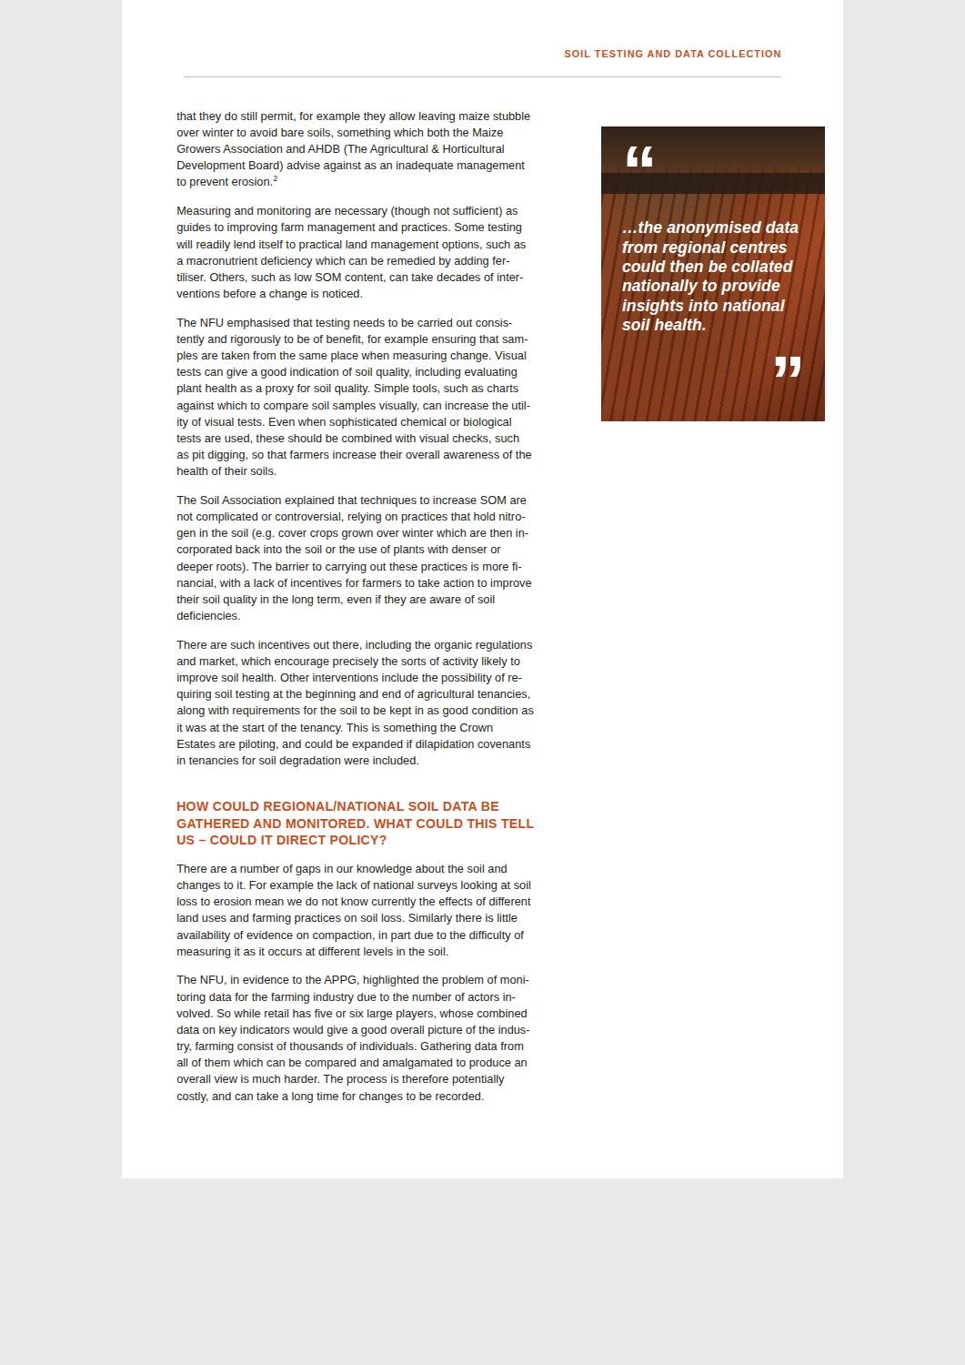Soil testing and data collection
that they do still permit, for example they allow leaving maize stubble over winter to avoid bare soils, something which both the Maize Growers Association and AHDB (The Agricultural & Horticultural Development Board) advise against as an inadequate management to prevent erosion.2
Measuring and monitoring are necessary (though not sufficient) as guides to improving farm management and practices. Some testing will readily lend itself to practical land management options, such as a macronutrient deficiency which can be remedied by adding fertiliser. Others, such as low SOM content, can take decades of interventions before a change is noticed.
The NFU emphasised that testing needs to be carried out consistently and rigorously to be of benefit, for example ensuring that samples are taken from the same place when measuring change. Visual tests can give a good indication of soil quality, including evaluating plant health as a proxy for soil quality. Simple tools, such as charts against which to compare soil samples visually, can increase the utility of visual tests. Even when sophisticated chemical or biological tests are used, these should be combined with visual checks, such as pit digging, so that farmers increase their overall awareness of the health of their soils.
The Soil Association explained that techniques to increase SOM are not complicated or controversial, relying on practices that hold nitrogen in the soil (e.g. cover crops grown over winter which are then incorporated back into the soil or the use of plants with denser or deeper roots). The barrier to carrying out these practices is more financial, with a lack of incentives for farmers to take action to improve their soil quality in the long term, even if they are aware of soil deficiencies.
There are such incentives out there, including the organic regulations and market, which encourage precisely the sorts of activity likely to improve soil health. Other interventions include the possibility of requiring soil testing at the beginning and end of agricultural tenancies, along with requirements for the soil to be kept in as good condition as it was at the start of the tenancy. This is something the Crown Estates are piloting, and could be expanded if dilapidation covenants in tenancies for soil degradation were included.
How could regional/national soil data be gathered and monitored. What could this tell us – could it direct policy?
There are a number of gaps in our knowledge about the soil and changes to it. For example the lack of national surveys looking at soil loss to erosion mean we do not know currently the effects of different land uses and farming practices on soil loss. Similarly there is little availability of evidence on compaction, in part due to the difficulty of measuring it as it occurs at different levels in the soil.
The NFU, in evidence to the APPG, highlighted the problem of monitoring data for the farming industry due to the number of actors involved. So while retail has five or six large players, whose combined data on key indicators would give a good overall picture of the industry, farming consist of thousands of individuals. Gathering data from all of them which can be compared and amalgamated to produce an overall view is much harder. The process is therefore potentially costly, and can take a long time for changes to be recorded.
“
…the anonymised data from regional centres could then be collated nationally to provide insights into national soil health.
”